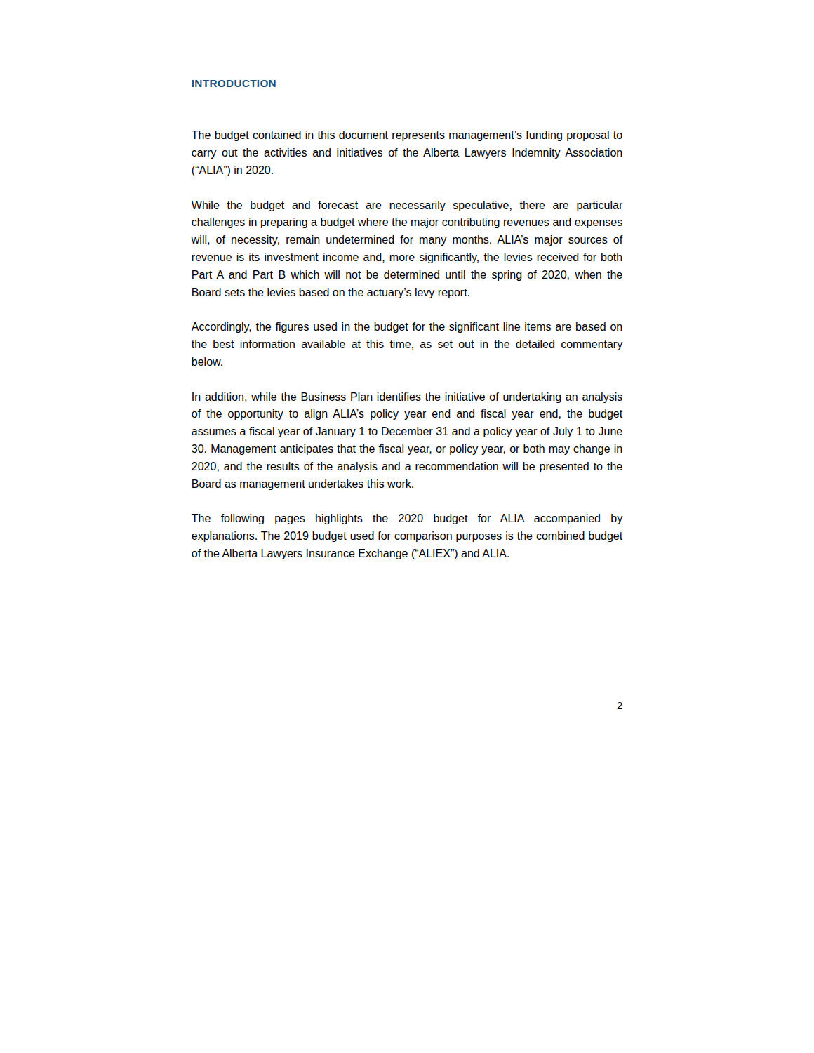INTRODUCTION
The budget contained in this document represents management’s funding proposal to carry out the activities and initiatives of the Alberta Lawyers Indemnity Association (“ALIA”) in 2020.
While the budget and forecast are necessarily speculative, there are particular challenges in preparing a budget where the major contributing revenues and expenses will, of necessity, remain undetermined for many months. ALIA’s major sources of revenue is its investment income and, more significantly, the levies received for both Part A and Part B which will not be determined until the spring of 2020, when the Board sets the levies based on the actuary’s levy report.
Accordingly, the figures used in the budget for the significant line items are based on the best information available at this time, as set out in the detailed commentary below.
In addition, while the Business Plan identifies the initiative of undertaking an analysis of the opportunity to align ALIA’s policy year end and fiscal year end, the budget assumes a fiscal year of January 1 to December 31 and a policy year of July 1 to June 30. Management anticipates that the fiscal year, or policy year, or both may change in 2020, and the results of the analysis and a recommendation will be presented to the Board as management undertakes this work.
The following pages highlights the 2020 budget for ALIA accompanied by explanations. The 2019 budget used for comparison purposes is the combined budget of the Alberta Lawyers Insurance Exchange (“ALIEX”) and ALIA.
2